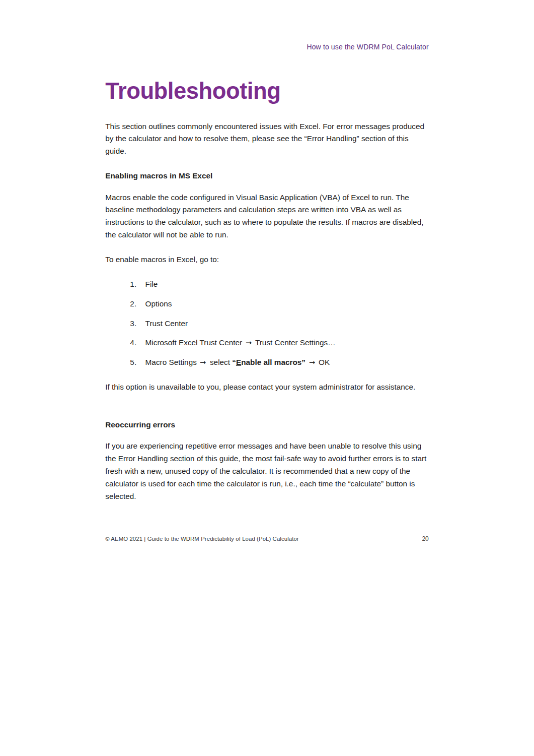How to use the WDRM PoL Calculator
Troubleshooting
This section outlines commonly encountered issues with Excel. For error messages produced by the calculator and how to resolve them, please see the “Error Handling” section of this guide.
Enabling macros in MS Excel
Macros enable the code configured in Visual Basic Application (VBA) of Excel to run. The baseline methodology parameters and calculation steps are written into VBA as well as instructions to the calculator, such as to where to populate the results. If macros are disabled, the calculator will not be able to run.
To enable macros in Excel, go to:
File
Options
Trust Center
Microsoft Excel Trust Center ➞ Trust Center Settings…
Macro Settings ➞ select “Enable all macros” ➞ OK
If this option is unavailable to you, please contact your system administrator for assistance.
Reoccurring errors
If you are experiencing repetitive error messages and have been unable to resolve this using the Error Handling section of this guide, the most fail-safe way to avoid further errors is to start fresh with a new, unused copy of the calculator. It is recommended that a new copy of the calculator is used for each time the calculator is run, i.e., each time the “calculate” button is selected.
© AEMO 2021 | Guide to the WDRM Predictability of Load (PoL) Calculator
20